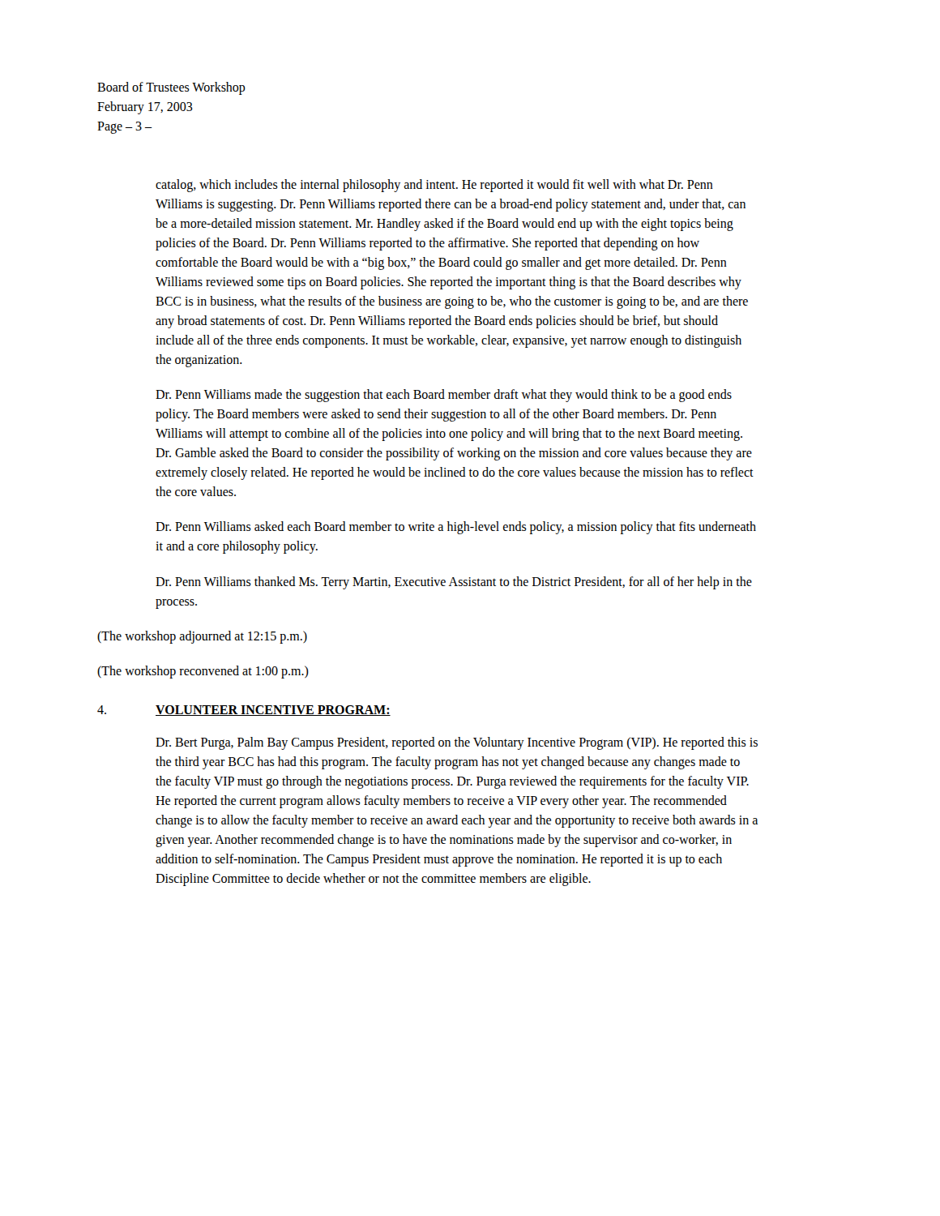Board of Trustees Workshop
February 17, 2003
Page – 3 –
catalog, which includes the internal philosophy and intent. He reported it would fit well with what Dr. Penn Williams is suggesting. Dr. Penn Williams reported there can be a broad-end policy statement and, under that, can be a more-detailed mission statement. Mr. Handley asked if the Board would end up with the eight topics being policies of the Board. Dr. Penn Williams reported to the affirmative. She reported that depending on how comfortable the Board would be with a “big box,” the Board could go smaller and get more detailed. Dr. Penn Williams reviewed some tips on Board policies. She reported the important thing is that the Board describes why BCC is in business, what the results of the business are going to be, who the customer is going to be, and are there any broad statements of cost. Dr. Penn Williams reported the Board ends policies should be brief, but should include all of the three ends components. It must be workable, clear, expansive, yet narrow enough to distinguish the organization.
Dr. Penn Williams made the suggestion that each Board member draft what they would think to be a good ends policy. The Board members were asked to send their suggestion to all of the other Board members. Dr. Penn Williams will attempt to combine all of the policies into one policy and will bring that to the next Board meeting. Dr. Gamble asked the Board to consider the possibility of working on the mission and core values because they are extremely closely related. He reported he would be inclined to do the core values because the mission has to reflect the core values.
Dr. Penn Williams asked each Board member to write a high-level ends policy, a mission policy that fits underneath it and a core philosophy policy.
Dr. Penn Williams thanked Ms. Terry Martin, Executive Assistant to the District President, for all of her help in the process.
(The workshop adjourned at 12:15 p.m.)
(The workshop reconvened at 1:00 p.m.)
4. VOLUNTEER INCENTIVE PROGRAM:
Dr. Bert Purga, Palm Bay Campus President, reported on the Voluntary Incentive Program (VIP). He reported this is the third year BCC has had this program. The faculty program has not yet changed because any changes made to the faculty VIP must go through the negotiations process. Dr. Purga reviewed the requirements for the faculty VIP. He reported the current program allows faculty members to receive a VIP every other year. The recommended change is to allow the faculty member to receive an award each year and the opportunity to receive both awards in a given year. Another recommended change is to have the nominations made by the supervisor and co-worker, in addition to self-nomination. The Campus President must approve the nomination. He reported it is up to each Discipline Committee to decide whether or not the committee members are eligible.